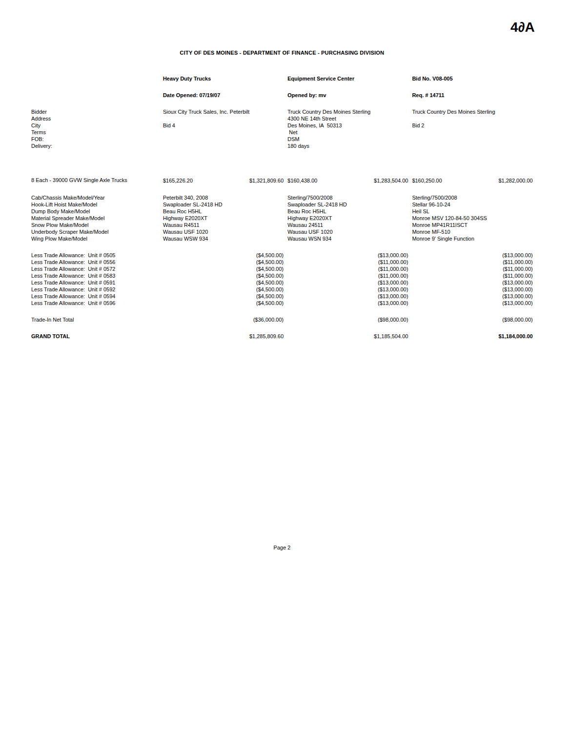4∂A
CITY OF DES MOINES - DEPARTMENT OF FINANCE - PURCHASING DIVISION
| | Heavy Duty Trucks | Equipment Service Center | Bid No. V08-005 |
| | Date Opened: 07/19/07 | Opened by: mv | Req. # 14711 |
| Bidder | Sioux City Truck Sales, Inc. Peterbilt | Truck Country Des Moines Sterling | Truck Country Des Moines Sterling |
| Address | | 4300 NE 14th Street | |
| City | Bid 4 | Des Moines, IA 50313 | Bid 2 |
| Terms | | Net | |
| FOB: | | DSM | |
| Delivery: | | 180 days | |
| 8 Each - 39000 GVW Single Axle Trucks | / $165,226.20 / $1,321,809.60 / | / $160,438.00 / $1,283,504.00 / | / $160,250.00 / $1,282,000.00 / |
| Cab/Chassis Make/Model/Year | Peterbilt 340, 2008 | Sterling/7500/2008 | Sterling/7500/2008 |
| Hook-Lift Hoist Make/Model | Swaploader SL-2418 HD | Swaploader SL-2418 HD | Stellar 96-10-24 |
| Dump Body Make/Model | Beau Roc H5HL | Beau Roc H5HL | Heil SL |
| Material Spreader Make/Model | Highway E2020XT | Highway E2020XT | Monroe MSV 120-84-50 304SS |
| Snow Plow Make/Model | Wausau R4511 | Wausau 24511 | Monroe MP41R11ISCT |
| Underbody Scraper Make/Model | Wausau USF 1020 | Wausau USF 1020 | Monroe MF-510 |
| Wing Plow Make/Model | Wausau WSW 934 | Wausau WSN 934 | Monroe 9' Single Function |
| Less Trade Allowance: Unit # 0505 | ($4,500.00) | ($13,000.00) | ($13,000.00) |
| Less Trade Allowance: Unit # 0556 | ($4,500.00) | ($11,000.00) | ($11,000.00) |
| Less Trade Allowance: Unit # 0572 | ($4,500.00) | ($11,000.00) | ($11,000.00) |
| Less Trade Allowance: Unit # 0583 | ($4,500.00) | ($11,000.00) | ($11,000.00) |
| Less Trade Allowance: Unit # 0591 | ($4,500.00) | ($13,000.00) | ($13,000.00) |
| Less Trade Allowance: Unit # 0592 | ($4,500.00) | ($13,000.00) | ($13,000.00) |
| Less Trade Allowance: Unit # 0594 | ($4,500.00) | ($13,000.00) | ($13,000.00) |
| Less Trade Allowance: Unit # 0596 | ($4,500.00) | ($13,000.00) | ($13,000.00) |
| Trade-In Net Total | ($36,000.00) | ($98,000.00) | ($98,000.00) |
| GRAND TOTAL | $1,285,809.60 | $1,185,504.00 | $1,184,000.00 |
Page 2